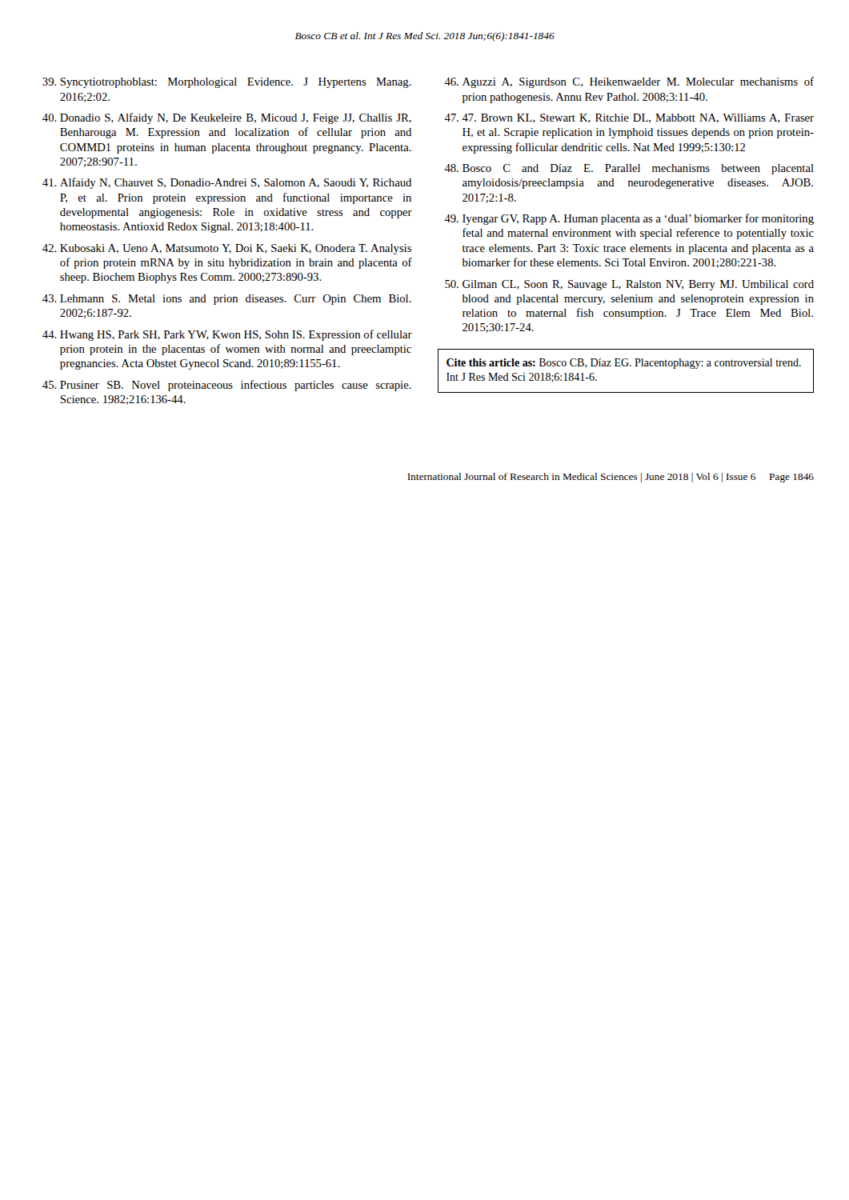Bosco CB et al. Int J Res Med Sci. 2018 Jun;6(6):1841-1846
Syncytiotrophoblast: Morphological Evidence. J Hypertens Manag. 2016;2:02.
Donadio S, Alfaidy N, De Keukeleire B, Micoud J, Feige JJ, Challis JR, Benharouga M. Expression and localization of cellular prion and COMMD1 proteins in human placenta throughout pregnancy. Placenta. 2007;28:907-11.
Alfaidy N, Chauvet S, Donadio-Andrei S, Salomon A, Saoudi Y, Richaud P, et al. Prion protein expression and functional importance in developmental angiogenesis: Role in oxidative stress and copper homeostasis. Antioxid Redox Signal. 2013;18:400-11.
Kubosaki A, Ueno A, Matsumoto Y, Doi K, Saeki K, Onodera T. Analysis of prion protein mRNA by in situ hybridization in brain and placenta of sheep. Biochem Biophys Res Comm. 2000;273:890-93.
Lehmann S. Metal ions and prion diseases. Curr Opin Chem Biol. 2002;6:187-92.
Hwang HS, Park SH, Park YW, Kwon HS, Sohn IS. Expression of cellular prion protein in the placentas of women with normal and preeclamptic pregnancies. Acta Obstet Gynecol Scand. 2010;89:1155-61.
Prusiner SB. Novel proteinaceous infectious particles cause scrapie. Science. 1982;216:136-44.
Aguzzi A, Sigurdson C, Heikenwaelder M. Molecular mechanisms of prion pathogenesis. Annu Rev Pathol. 2008;3:11-40.
47. Brown KL, Stewart K, Ritchie DL, Mabbott NA, Williams A, Fraser H, et al. Scrapie replication in lymphoid tissues depends on prion protein-expressing follicular dendritic cells. Nat Med 1999;5:130:12
Bosco C and Díaz E. Parallel mechanisms between placental amyloidosis/preeclampsia and neurodegenerative diseases. AJOB. 2017;2:1-8.
Iyengar GV, Rapp A. Human placenta as a ‘dual’ biomarker for monitoring fetal and maternal environment with special reference to potentially toxic trace elements. Part 3: Toxic trace elements in placenta and placenta as a biomarker for these elements. Sci Total Environ. 2001;280:221-38.
Gilman CL, Soon R, Sauvage L, Ralston NV, Berry MJ. Umbilical cord blood and placental mercury, selenium and selenoprotein expression in relation to maternal fish consumption. J Trace Elem Med Biol. 2015;30:17-24.
Cite this article as: Bosco CB, Díaz EG. Placentophagy: a controversial trend. Int J Res Med Sci 2018;6:1841-6.
International Journal of Research in Medical Sciences | June 2018 | Vol 6 | Issue 6 Page 1846